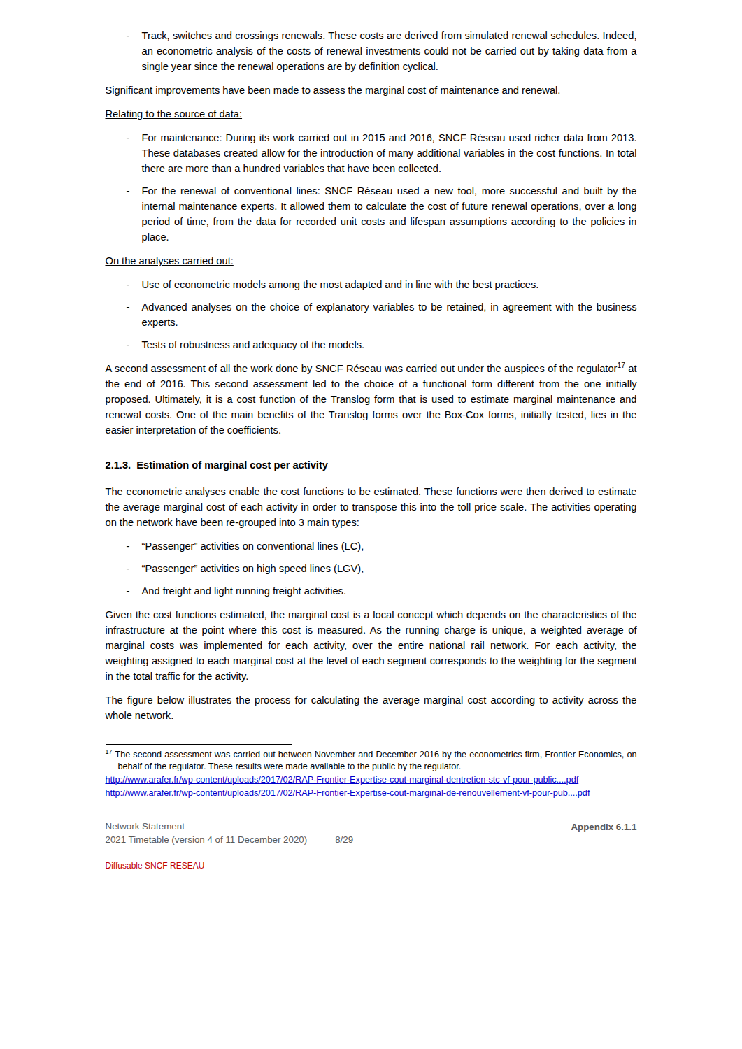Track, switches and crossings renewals. These costs are derived from simulated renewal schedules. Indeed, an econometric analysis of the costs of renewal investments could not be carried out by taking data from a single year since the renewal operations are by definition cyclical.
Significant improvements have been made to assess the marginal cost of maintenance and renewal.
Relating to the source of data:
For maintenance: During its work carried out in 2015 and 2016, SNCF Réseau used richer data from 2013. These databases created allow for the introduction of many additional variables in the cost functions. In total there are more than a hundred variables that have been collected.
For the renewal of conventional lines: SNCF Réseau used a new tool, more successful and built by the internal maintenance experts. It allowed them to calculate the cost of future renewal operations, over a long period of time, from the data for recorded unit costs and lifespan assumptions according to the policies in place.
On the analyses carried out:
Use of econometric models among the most adapted and in line with the best practices.
Advanced analyses on the choice of explanatory variables to be retained, in agreement with the business experts.
Tests of robustness and adequacy of the models.
A second assessment of all the work done by SNCF Réseau was carried out under the auspices of the regulator17 at the end of 2016. This second assessment led to the choice of a functional form different from the one initially proposed. Ultimately, it is a cost function of the Translog form that is used to estimate marginal maintenance and renewal costs. One of the main benefits of the Translog forms over the Box-Cox forms, initially tested, lies in the easier interpretation of the coefficients.
2.1.3. Estimation of marginal cost per activity
The econometric analyses enable the cost functions to be estimated. These functions were then derived to estimate the average marginal cost of each activity in order to transpose this into the toll price scale. The activities operating on the network have been re-grouped into 3 main types:
“Passenger” activities on conventional lines (LC),
“Passenger” activities on high speed lines (LGV),
And freight and light running freight activities.
Given the cost functions estimated, the marginal cost is a local concept which depends on the characteristics of the infrastructure at the point where this cost is measured. As the running charge is unique, a weighted average of marginal costs was implemented for each activity, over the entire national rail network. For each activity, the weighting assigned to each marginal cost at the level of each segment corresponds to the weighting for the segment in the total traffic for the activity.
The figure below illustrates the process for calculating the average marginal cost according to activity across the whole network.
17 The second assessment was carried out between November and December 2016 by the econometrics firm, Frontier Economics, on behalf of the regulator. These results were made available to the public by the regulator.
http://www.arafer.fr/wp-content/uploads/2017/02/RAP-Frontier-Expertise-cout-marginal-dentretien-stc-vf-pour-public....pdf
http://www.arafer.fr/wp-content/uploads/2017/02/RAP-Frontier-Expertise-cout-marginal-de-renouvellement-vf-pour-pub....pdf
Network Statement
2021 Timetable (version 4 of 11 December 2020)8/29
Appendix 6.1.1
Diffusable SNCF RESEAU